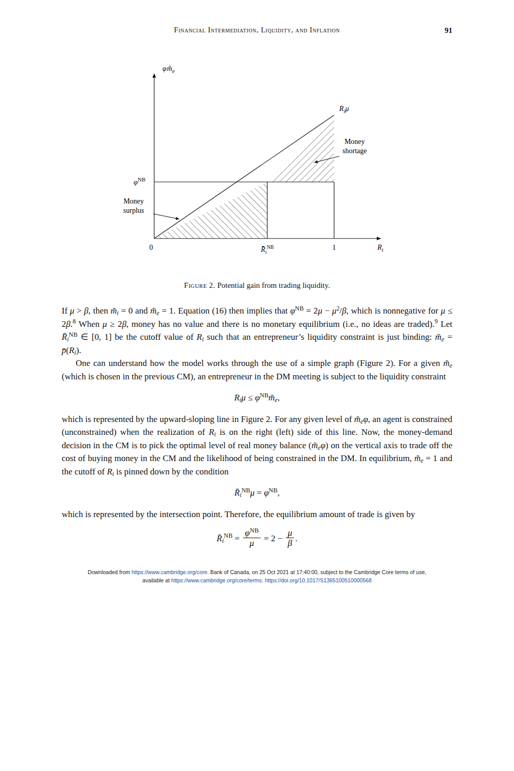Financial Intermediation, Liquidity, and Inflation 91
φm̃e Ri Riμ φNB Money shortage Money surplus 0 R̄iNB 1
Figure 2. Potential gain from trading liquidity.
If μ > β, then m̃i = 0 and m̃e = 1. Equation (16) then implies that φNB = 2μ − μ 2/β, which is nonnegative for μ ≤ 2β.8 When μ ≥ 2β, money has no value and there is no monetary equilibrium (i.e., no ideas are traded).9 Let R̄iNB ∈ [0, 1] be the cutoff value of Ri such that an entrepreneur’s liquidity constraint is just binding: m̃e = p̄(Ri).
One can understand how the model works through the use of a simple graph (Figure 2). For a given m̃e (which is chosen in the previous CM), an entrepreneur in the DM meeting is subject to the liquidity constraint
Riμ ≤ φNB m̃e,
which is represented by the upward-sloping line in Figure 2. For any given level of m̃eφ, an agent is constrained (unconstrained) when the realization of Ri is on the right (left) side of this line. Now, the money-demand decision in the CM is to pick the optimal level of real money balance (m̃eφ) on the vertical axis to trade off the cost of buying money in the CM and the likelihood of being constrained in the DM. In equilibrium, m̃e = 1 and the cutoff of Ri is pinned down by the condition
R̄iNB μ = φNB,
which is represented by the intersection point. Therefore, the equilibrium amount of trade is given by
R̄iNB = φNB μ = 2 − μβ.
Downloaded from https://www.cambridge.org/core. Bank of Canada, on 25 Oct 2021 at 17:40:00, subject to the Cambridge Core terms of use,
available at https://www.cambridge.org/core/terms. https://doi.org/10.1017/S1365100510000568